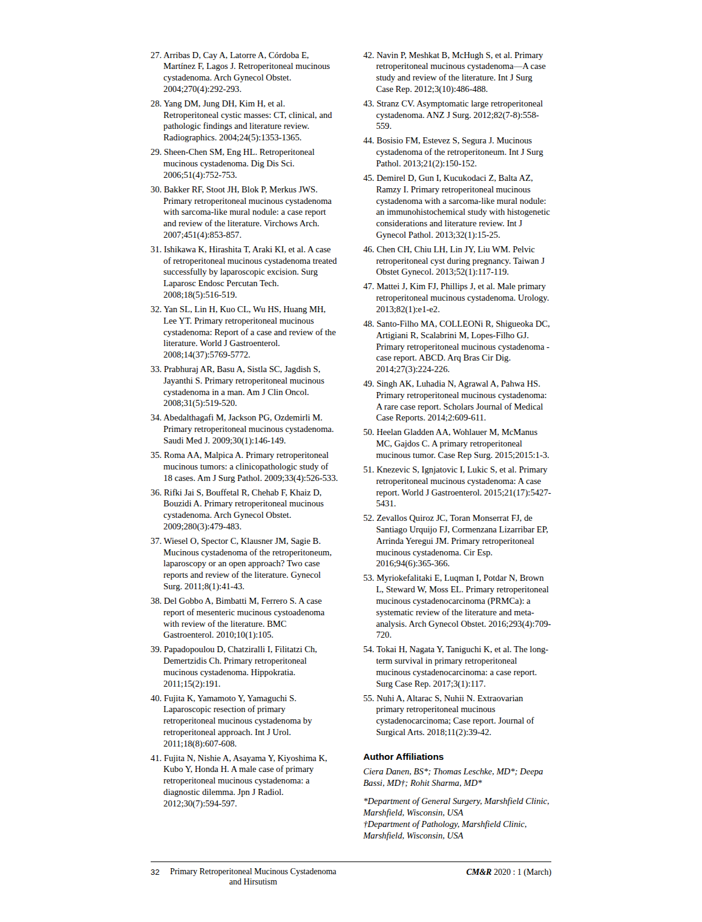27. Arribas D, Cay A, Latorre A, Córdoba E, Martínez F, Lagos J. Retroperitoneal mucinous cystadenoma. Arch Gynecol Obstet. 2004;270(4):292-293.
28. Yang DM, Jung DH, Kim H, et al. Retroperitoneal cystic masses: CT, clinical, and pathologic findings and literature review. Radiographics. 2004;24(5):1353-1365.
29. Sheen-Chen SM, Eng HL. Retroperitoneal mucinous cystadenoma. Dig Dis Sci. 2006;51(4):752-753.
30. Bakker RF, Stoot JH, Blok P, Merkus JWS. Primary retroperitoneal mucinous cystadenoma with sarcoma-like mural nodule: a case report and review of the literature. Virchows Arch. 2007;451(4):853-857.
31. Ishikawa K, Hirashita T, Araki KI, et al. A case of retroperitoneal mucinous cystadenoma treated successfully by laparoscopic excision. Surg Laparosc Endosc Percutan Tech. 2008;18(5):516-519.
32. Yan SL, Lin H, Kuo CL, Wu HS, Huang MH, Lee YT. Primary retroperitoneal mucinous cystadenoma: Report of a case and review of the literature. World J Gastroenterol. 2008;14(37):5769-5772.
33. Prabhuraj AR, Basu A, Sistla SC, Jagdish S, Jayanthi S. Primary retroperitoneal mucinous cystadenoma in a man. Am J Clin Oncol. 2008;31(5):519-520.
34. Abedalthagafi M, Jackson PG, Ozdemirli M. Primary retroperitoneal mucinous cystadenoma. Saudi Med J. 2009;30(1):146-149.
35. Roma AA, Malpica A. Primary retroperitoneal mucinous tumors: a clinicopathologic study of 18 cases. Am J Surg Pathol. 2009;33(4):526-533.
36. Rifki Jai S, Bouffetal R, Chehab F, Khaiz D, Bouzidi A. Primary retroperitoneal mucinous cystadenoma. Arch Gynecol Obstet. 2009;280(3):479-483.
37. Wiesel O, Spector C, Klausner JM, Sagie B. Mucinous cystadenoma of the retroperitoneum, laparoscopy or an open approach? Two case reports and review of the literature. Gynecol Surg. 2011;8(1):41-43.
38. Del Gobbo A, Bimbatti M, Ferrero S. A case report of mesenteric mucinous cystoadenoma with review of the literature. BMC Gastroenterol. 2010;10(1):105.
39. Papadopoulou D, Chatziralli I, Filitatzi Ch, Demertzidis Ch. Primary retroperitoneal mucinous cystadenoma. Hippokratia. 2011;15(2):191.
40. Fujita K, Yamamoto Y, Yamaguchi S. Laparoscopic resection of primary retroperitoneal mucinous cystadenoma by retroperitoneal approach. Int J Urol. 2011;18(8):607-608.
41. Fujita N, Nishie A, Asayama Y, Kiyoshima K, Kubo Y, Honda H. A male case of primary retroperitoneal mucinous cystadenoma: a diagnostic dilemma. Jpn J Radiol. 2012;30(7):594-597.
42. Navin P, Meshkat B, McHugh S, et al. Primary retroperitoneal mucinous cystadenoma—A case study and review of the literature. Int J Surg Case Rep. 2012;3(10):486-488.
43. Stranz CV. Asymptomatic large retroperitoneal cystadenoma. ANZ J Surg. 2012;82(7-8):558-559.
44. Bosisio FM, Estevez S, Segura J. Mucinous cystadenoma of the retroperitoneum. Int J Surg Pathol. 2013;21(2):150-152.
45. Demirel D, Gun I, Kucukodaci Z, Balta AZ, Ramzy I. Primary retroperitoneal mucinous cystadenoma with a sarcoma-like mural nodule: an immunohistochemical study with histogenetic considerations and literature review. Int J Gynecol Pathol. 2013;32(1):15-25.
46. Chen CH, Chiu LH, Lin JY, Liu WM. Pelvic retroperitoneal cyst during pregnancy. Taiwan J Obstet Gynecol. 2013;52(1):117-119.
47. Mattei J, Kim FJ, Phillips J, et al. Male primary retroperitoneal mucinous cystadenoma. Urology. 2013;82(1):e1-e2.
48. Santo-Filho MA, COLLEONi R, Shigueoka DC, Artigiani R, Scalabrini M, Lopes-Filho GJ. Primary retroperitoneal mucinous cystadenoma - case report. ABCD. Arq Bras Cir Dig. 2014;27(3):224-226.
49. Singh AK, Luhadia N, Agrawal A, Pahwa HS. Primary retroperitoneal mucinous cystadenoma: A rare case report. Scholars Journal of Medical Case Reports. 2014;2:609-611.
50. Heelan Gladden AA, Wohlauer M, McManus MC, Gajdos C. A primary retroperitoneal mucinous tumor. Case Rep Surg. 2015;2015:1-3.
51. Knezevic S, Ignjatovic I, Lukic S, et al. Primary retroperitoneal mucinous cystadenoma: A case report. World J Gastroenterol. 2015;21(17):5427-5431.
52. Zevallos Quiroz JC, Toran Monserrat FJ, de Santiago Urquijo FJ, Cormenzana Lizarribar EP, Arrinda Yeregui JM. Primary retroperitoneal mucinous cystadenoma. Cir Esp. 2016;94(6):365-366.
53. Myriokefalitaki E, Luqman I, Potdar N, Brown L, Steward W, Moss EL. Primary retroperitoneal mucinous cystadenocarcinoma (PRMCa): a systematic review of the literature and meta-analysis. Arch Gynecol Obstet. 2016;293(4):709-720.
54. Tokai H, Nagata Y, Taniguchi K, et al. The long-term survival in primary retroperitoneal mucinous cystadenocarcinoma: a case report. Surg Case Rep. 2017;3(1):117.
55. Nuhi A, Altarac S, Nuhii N. Extraovarian primary retroperitoneal mucinous cystadenocarcinoma; Case report. Journal of Surgical Arts. 2018;11(2):39-42.
Author Affiliations
Ciera Danen, BS*; Thomas Leschke, MD*; Deepa Bassi, MD†; Rohit Sharma, MD*
*Department of General Surgery, Marshfield Clinic, Marshfield, Wisconsin, USA
†Department of Pathology, Marshfield Clinic, Marshfield, Wisconsin, USA
32 Primary Retroperitoneal Mucinous Cystadenoma
and Hirsutism
CM&R 2020 : 1 (March)